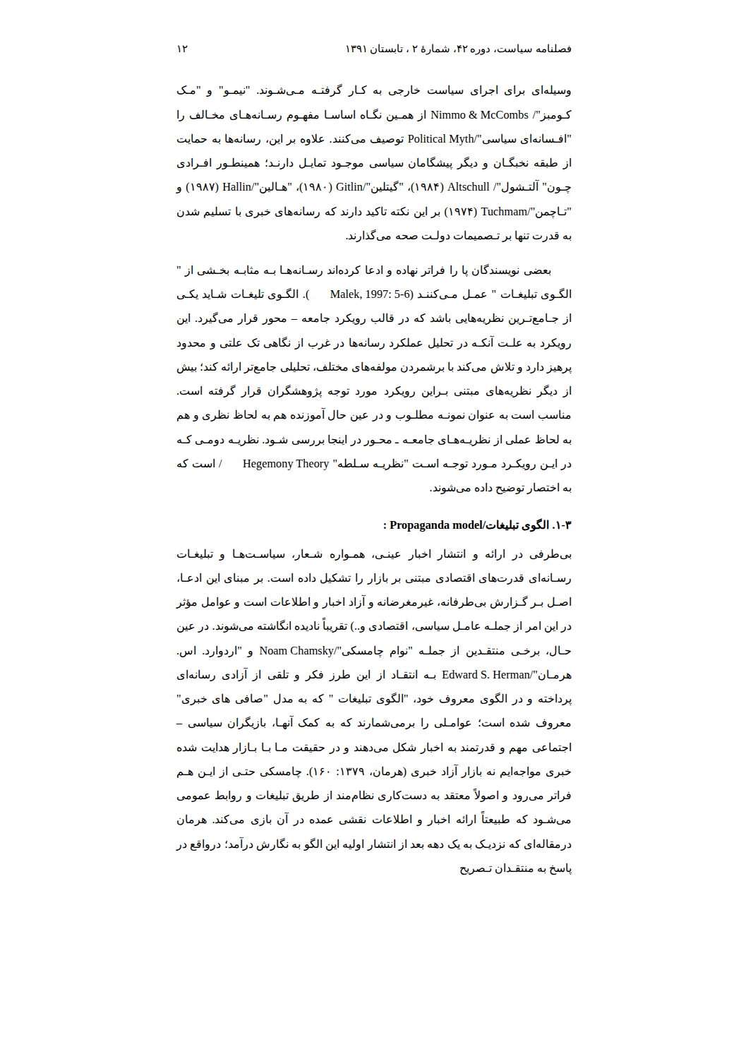فصلنامه سیاست، دوره ۴۲، شمارهٔ ۲ ، تابستان ۱۳۹۱ ۱۲
وسیله‌ای برای اجرای سیاست خارجی به کـار گرفتـه مـی‌شـوند. "نیمـو" و "مـک کـومبز"/ Nimmo & McCombs از همـین نگـاه اساسـا مفهـوم رسـانه‌هـای مخـالف را "افـسانه‌ای سیاسی"/Political Myth توصیف می‌کنند. علاوه بر این، رسانه‌ها به حمایت از طبقه نخبگـان و دیگر پیشگامان سیاسی موجـود تمایـل دارنـد؛ همینطـور افـرادی چـون" آلتـشول"/ Altschull (۱۹۸۴)، "گیتلین"/Gitlin (۱۹۸۰)، "هـالین"/Hallin (۱۹۸۷) و "تـاچمن"/Tuchmam (۱۹۷۴) بر این نکته تاکید دارند که رسانه‌های خبری با تسلیم شدن به قدرت تنها بر تـصمیمات دولـت صحه می‌گذارند.
بعضی نویسندگان پا را فراتر نهاده و ادعا کرده‌اند رسـانه‌هـا بـه مثابـه بخـشی از " الگـوی تبلیغـات " عمـل مـی‌کننـد (Malek, 1997: 5-6). الگـوی تلیغـات شـاید یکـی از جـامع‌تـرین نظریه‌هایی باشد که در قالب رویکرد جامعه – محور قرار می‌گیرد. این رویکرد به علـت آنکـه در تحلیل عملکرد رسانه‌ها در غرب از نگاهی تک علتی و محدود پرهیز دارد و تلاش می‌کند با برشمردن مولفه‌های مختلف، تحلیلی جامع‌تر ارائه کند؛ بیش از دیگر نظریه‌های مبتنی بـراین رویکرد مورد توجه پژوهشگران قرار گرفته است. مناسب است به عنوان نمونـه مطلـوب و در عین حال آموزنده هم به لحاظ نظری و هم به لحاظ عملی از نظریـه‌هـای جامعـه ـ محـور در اینجا بررسی شـود. نظریـه دومـی کـه در ایـن رویکـرد مـورد توجـه اسـت "نظریـه سـلطه" Hegemony Theory/ است که به اختصار توضیح داده می‌شوند.
۱-۳. الگوی تبلیغات/Propaganda model :
بی‌طرفی در ارائه و انتشار اخبار عینـی، همـواره شـعار، سیاسـت‌هـا و تبلیغـات رسـانه‌ای قدرت‌های اقتصادی مبتنی بر بازار را تشکیل داده است. بر مبنای این ادعـا، اصـل بـر گـزارش بی‌طرفانه، غیرمغرضانه و آزاد اخبار و اطلاعات است و عوامل مؤثر در این امر از جملـه عامـل سیاسی، اقتصادی و..) تقریباً نادیده انگاشته می‌شوند. در عین حـال، برخـی منتقـدین از جملـه "نوام چامسکی"/Noam Chamsky و "اردوارد. اس. هرمـان"/Edward S. Herman بـه انتقـاد از این طرز فکر و تلقی از آزادی رسانه‌ای پرداخته و در الگوی معروف خود، "الگوی تبلیغات " که به مدل "صافی های خبری" معروف شده است؛ عوامـلی را برمی‌شمارند که به کمک آنهـا، بازیگران سیاسی – اجتماعی مهم و قدرتمند به اخبار شکل می‌دهند و در حقیقت مـا بـا بـازار هدایت شده خبری مواجه‌ایم نه بازار آزاد خبری (هرمان، ۱۳۷۹: ۱۶۰). چامسکی حتـی از ایـن هـم فراتر می‌رود و اصولاً معتقد به دست‌کاری نظام‌مند از طریق تبلیغات و روابط عمومی می‌شـود که طبیعتاً ارائه اخبار و اطلاعات نقشی عمده در آن بازی می‌کند. هرمان درمقاله‌ای که نزدیـک به یک دهه بعد از انتشار اولیه این الگو به نگارش درآمد؛ درواقع در پاسخ به منتقـدان تـصریح